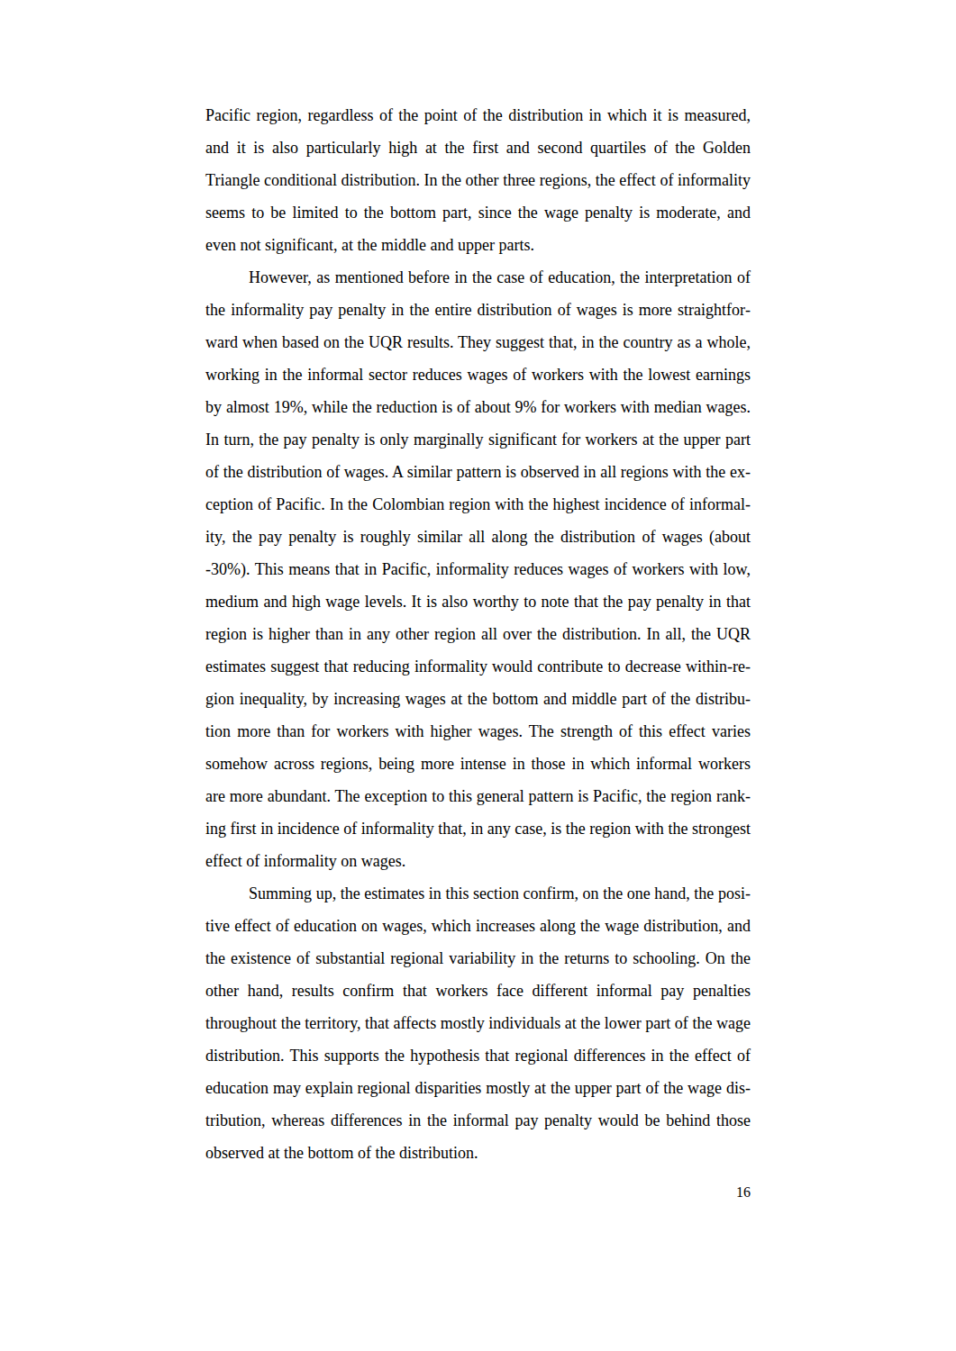Pacific region, regardless of the point of the distribution in which it is measured, and it is also particularly high at the first and second quartiles of the Golden Triangle conditional distribution. In the other three regions, the effect of informality seems to be limited to the bottom part, since the wage penalty is moderate, and even not significant, at the middle and upper parts.
However, as mentioned before in the case of education, the interpretation of the informality pay penalty in the entire distribution of wages is more straightforward when based on the UQR results. They suggest that, in the country as a whole, working in the informal sector reduces wages of workers with the lowest earnings by almost 19%, while the reduction is of about 9% for workers with median wages. In turn, the pay penalty is only marginally significant for workers at the upper part of the distribution of wages. A similar pattern is observed in all regions with the exception of Pacific. In the Colombian region with the highest incidence of informality, the pay penalty is roughly similar all along the distribution of wages (about -30%). This means that in Pacific, informality reduces wages of workers with low, medium and high wage levels. It is also worthy to note that the pay penalty in that region is higher than in any other region all over the distribution. In all, the UQR estimates suggest that reducing informality would contribute to decrease within-region inequality, by increasing wages at the bottom and middle part of the distribution more than for workers with higher wages. The strength of this effect varies somehow across regions, being more intense in those in which informal workers are more abundant. The exception to this general pattern is Pacific, the region ranking first in incidence of informality that, in any case, is the region with the strongest effect of informality on wages.
Summing up, the estimates in this section confirm, on the one hand, the positive effect of education on wages, which increases along the wage distribution, and the existence of substantial regional variability in the returns to schooling. On the other hand, results confirm that workers face different informal pay penalties throughout the territory, that affects mostly individuals at the lower part of the wage distribution. This supports the hypothesis that regional differences in the effect of education may explain regional disparities mostly at the upper part of the wage distribution, whereas differences in the informal pay penalty would be behind those observed at the bottom of the distribution.
16